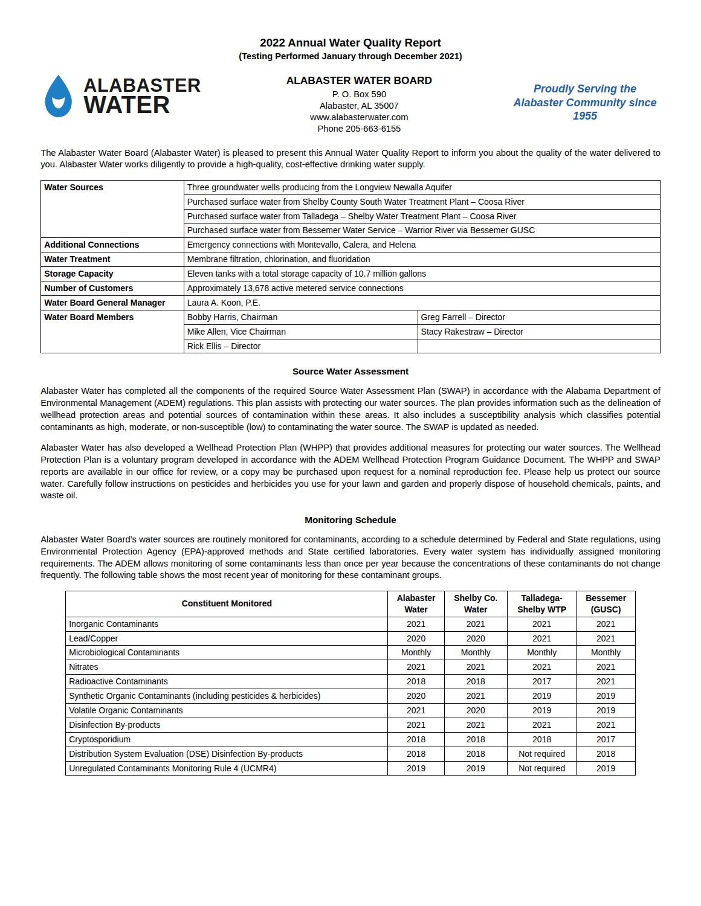2022 Annual Water Quality Report
(Testing Performed January through December 2021)
ALABASTER WATER
ALABASTER WATER BOARD
P. O. Box 590
Alabaster, AL 35007
www.alabasterwater.com
Phone 205-663-6155
Proudly Serving the Alabaster Community since 1955
The Alabaster Water Board (Alabaster Water) is pleased to present this Annual Water Quality Report to inform you about the quality of the water delivered to you. Alabaster Water works diligently to provide a high-quality, cost-effective drinking water supply.
| Water Sources | Three groundwater wells producing from the Longview Newalla Aquifer |
| Purchased surface water from Shelby County South Water Treatment Plant – Coosa River |
| Purchased surface water from Talladega – Shelby Water Treatment Plant – Coosa River |
| Purchased surface water from Bessemer Water Service – Warrior River via Bessemer GUSC |
| Additional Connections | Emergency connections with Montevallo, Calera, and Helena |
| Water Treatment | Membrane filtration, chlorination, and fluoridation |
| Storage Capacity | Eleven tanks with a total storage capacity of 10.7 million gallons |
| Number of Customers | Approximately 13,678 active metered service connections |
| Water Board General Manager | Laura A. Koon, P.E. |
| Water Board Members | Bobby Harris, Chairman | Greg Farrell – Director |
| Mike Allen, Vice Chairman | Stacy Rakestraw – Director |
| Rick Ellis – Director | |
Source Water Assessment
Alabaster Water has completed all the components of the required Source Water Assessment Plan (SWAP) in accordance with the Alabama Department of Environmental Management (ADEM) regulations. This plan assists with protecting our water sources. The plan provides information such as the delineation of wellhead protection areas and potential sources of contamination within these areas. It also includes a susceptibility analysis which classifies potential contaminants as high, moderate, or non-susceptible (low) to contaminating the water source. The SWAP is updated as needed.
Alabaster Water has also developed a Wellhead Protection Plan (WHPP) that provides additional measures for protecting our water sources. The Wellhead Protection Plan is a voluntary program developed in accordance with the ADEM Wellhead Protection Program Guidance Document. The WHPP and SWAP reports are available in our office for review, or a copy may be purchased upon request for a nominal reproduction fee. Please help us protect our source water. Carefully follow instructions on pesticides and herbicides you use for your lawn and garden and properly dispose of household chemicals, paints, and waste oil.
Monitoring Schedule
Alabaster Water Board’s water sources are routinely monitored for contaminants, according to a schedule determined by Federal and State regulations, using Environmental Protection Agency (EPA)-approved methods and State certified laboratories. Every water system has individually assigned monitoring requirements. The ADEM allows monitoring of some contaminants less than once per year because the concentrations of these contaminants do not change frequently. The following table shows the most recent year of monitoring for these contaminant groups.
| Constituent Monitored | Alabaster Water | Shelby Co. Water | Talladega- Shelby WTP | Bessemer (GUSC) |
| --- | --- | --- | --- | --- |
| Inorganic Contaminants | 2021 | 2021 | 2021 | 2021 |
| Lead/Copper | 2020 | 2020 | 2021 | 2021 |
| Microbiological Contaminants | Monthly | Monthly | Monthly | Monthly |
| Nitrates | 2021 | 2021 | 2021 | 2021 |
| Radioactive Contaminants | 2018 | 2018 | 2017 | 2021 |
| Synthetic Organic Contaminants (including pesticides & herbicides) | 2020 | 2021 | 2019 | 2019 |
| Volatile Organic Contaminants | 2021 | 2020 | 2019 | 2019 |
| Disinfection By-products | 2021 | 2021 | 2021 | 2021 |
| Cryptosporidium | 2018 | 2018 | 2018 | 2017 |
| Distribution System Evaluation (DSE) Disinfection By-products | 2018 | 2018 | Not required | 2018 |
| Unregulated Contaminants Monitoring Rule 4 (UCMR4) | 2019 | 2019 | Not required | 2019 |